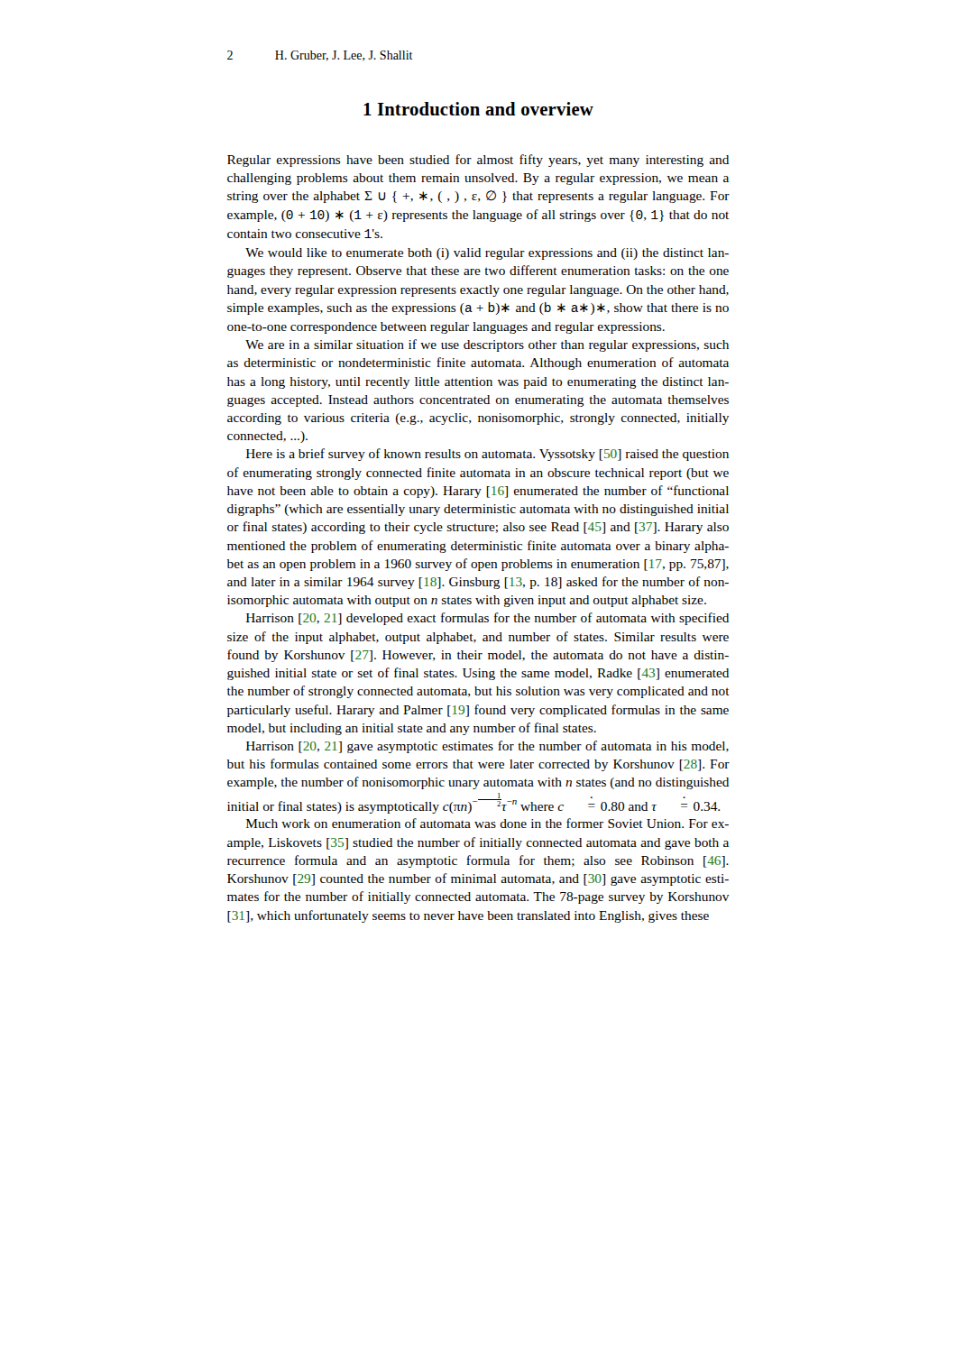2 H. Gruber, J. Lee, J. Shallit
1 Introduction and overview
Regular expressions have been studied for almost fifty years, yet many interesting and challenging problems about them remain unsolved. By a regular expression, we mean a string over the alphabet Σ ∪ { +, ∗, ( , ) , ε, ∅ } that represents a regular language. For example, (0 + 10) ∗ (1 + ε) represents the language of all strings over {0, 1} that do not contain two consecutive 1's.
We would like to enumerate both (i) valid regular expressions and (ii) the distinct languages they represent. Observe that these are two different enumeration tasks: on the one hand, every regular expression represents exactly one regular language. On the other hand, simple examples, such as the expressions (a + b)∗ and (b ∗ a∗)∗, show that there is no one-to-one correspondence between regular languages and regular expressions.
We are in a similar situation if we use descriptors other than regular expressions, such as deterministic or nondeterministic finite automata. Although enumeration of automata has a long history, until recently little attention was paid to enumerating the distinct languages accepted. Instead authors concentrated on enumerating the automata themselves according to various criteria (e.g., acyclic, nonisomorphic, strongly connected, initially connected, ...).
Here is a brief survey of known results on automata. Vyssotsky [50] raised the question of enumerating strongly connected finite automata in an obscure technical report (but we have not been able to obtain a copy). Harary [16] enumerated the number of “functional digraphs” (which are essentially unary deterministic automata with no distinguished initial or final states) according to their cycle structure; also see Read [45] and [37]. Harary also mentioned the problem of enumerating deterministic finite automata over a binary alphabet as an open problem in a 1960 survey of open problems in enumeration [17, pp. 75,87], and later in a similar 1964 survey [18]. Ginsburg [13, p. 18] asked for the number of nonisomorphic automata with output on n states with given input and output alphabet size.
Harrison [20, 21] developed exact formulas for the number of automata with specified size of the input alphabet, output alphabet, and number of states. Similar results were found by Korshunov [27]. However, in their model, the automata do not have a distinguished initial state or set of final states. Using the same model, Radke [43] enumerated the number of strongly connected automata, but his solution was very complicated and not particularly useful. Harary and Palmer [19] found very complicated formulas in the same model, but including an initial state and any number of final states.
Harrison [20, 21] gave asymptotic estimates for the number of automata in his model, but his formulas contained some errors that were later corrected by Korshunov [28]. For example, the number of nonisomorphic unary automata with n states (and no distinguished initial or final states) is asymptotically c(πn)−12τ−n where c = 0.80 and τ = 0.34.
Much work on enumeration of automata was done in the former Soviet Union. For example, Liskovets [35] studied the number of initially connected automata and gave both a recurrence formula and an asymptotic formula for them; also see Robinson [46]. Korshunov [29] counted the number of minimal automata, and [30] gave asymptotic estimates for the number of initially connected automata. The 78-page survey by Korshunov [31], which unfortunately seems to never have been translated into English, gives these